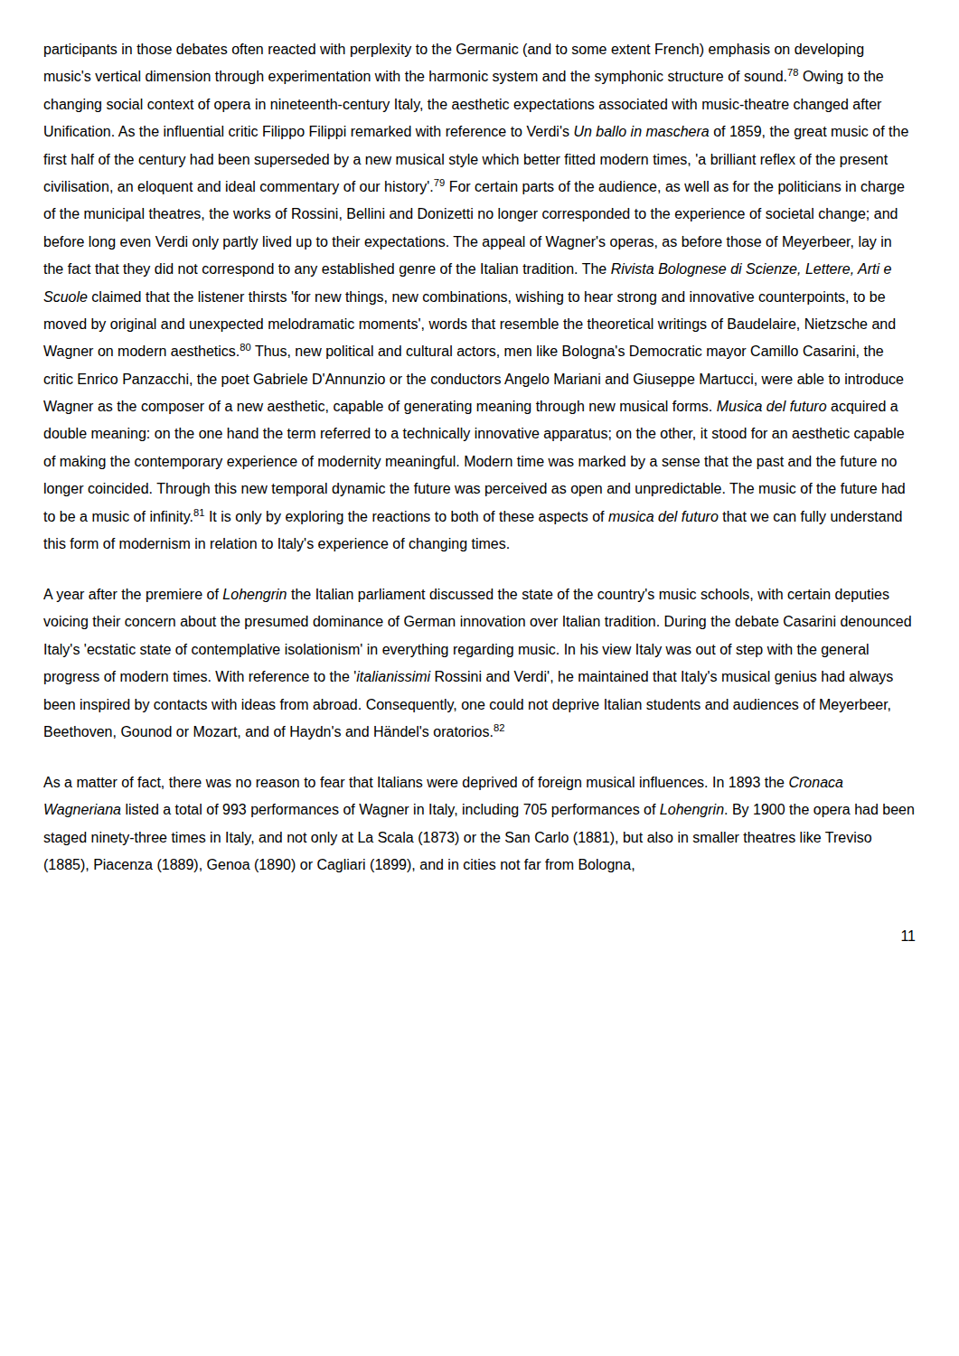participants in those debates often reacted with perplexity to the Germanic (and to some extent French) emphasis on developing music's vertical dimension through experimentation with the harmonic system and the symphonic structure of sound.78 Owing to the changing social context of opera in nineteenth-century Italy, the aesthetic expectations associated with music-theatre changed after Unification. As the influential critic Filippo Filippi remarked with reference to Verdi's Un ballo in maschera of 1859, the great music of the first half of the century had been superseded by a new musical style which better fitted modern times, 'a brilliant reflex of the present civilisation, an eloquent and ideal commentary of our history'.79 For certain parts of the audience, as well as for the politicians in charge of the municipal theatres, the works of Rossini, Bellini and Donizetti no longer corresponded to the experience of societal change; and before long even Verdi only partly lived up to their expectations. The appeal of Wagner's operas, as before those of Meyerbeer, lay in the fact that they did not correspond to any established genre of the Italian tradition. The Rivista Bolognese di Scienze, Lettere, Arti e Scuole claimed that the listener thirsts 'for new things, new combinations, wishing to hear strong and innovative counterpoints, to be moved by original and unexpected melodramatic moments', words that resemble the theoretical writings of Baudelaire, Nietzsche and Wagner on modern aesthetics.80 Thus, new political and cultural actors, men like Bologna's Democratic mayor Camillo Casarini, the critic Enrico Panzacchi, the poet Gabriele D'Annunzio or the conductors Angelo Mariani and Giuseppe Martucci, were able to introduce Wagner as the composer of a new aesthetic, capable of generating meaning through new musical forms. Musica del futuro acquired a double meaning: on the one hand the term referred to a technically innovative apparatus; on the other, it stood for an aesthetic capable of making the contemporary experience of modernity meaningful. Modern time was marked by a sense that the past and the future no longer coincided. Through this new temporal dynamic the future was perceived as open and unpredictable. The music of the future had to be a music of infinity.81 It is only by exploring the reactions to both of these aspects of musica del futuro that we can fully understand this form of modernism in relation to Italy's experience of changing times.
A year after the premiere of Lohengrin the Italian parliament discussed the state of the country's music schools, with certain deputies voicing their concern about the presumed dominance of German innovation over Italian tradition. During the debate Casarini denounced Italy's 'ecstatic state of contemplative isolationism' in everything regarding music. In his view Italy was out of step with the general progress of modern times. With reference to the 'italianissimi Rossini and Verdi', he maintained that Italy's musical genius had always been inspired by contacts with ideas from abroad. Consequently, one could not deprive Italian students and audiences of Meyerbeer, Beethoven, Gounod or Mozart, and of Haydn's and Händel's oratorios.82
As a matter of fact, there was no reason to fear that Italians were deprived of foreign musical influences. In 1893 the Cronaca Wagneriana listed a total of 993 performances of Wagner in Italy, including 705 performances of Lohengrin. By 1900 the opera had been staged ninety-three times in Italy, and not only at La Scala (1873) or the San Carlo (1881), but also in smaller theatres like Treviso (1885), Piacenza (1889), Genoa (1890) or Cagliari (1899), and in cities not far from Bologna,
11